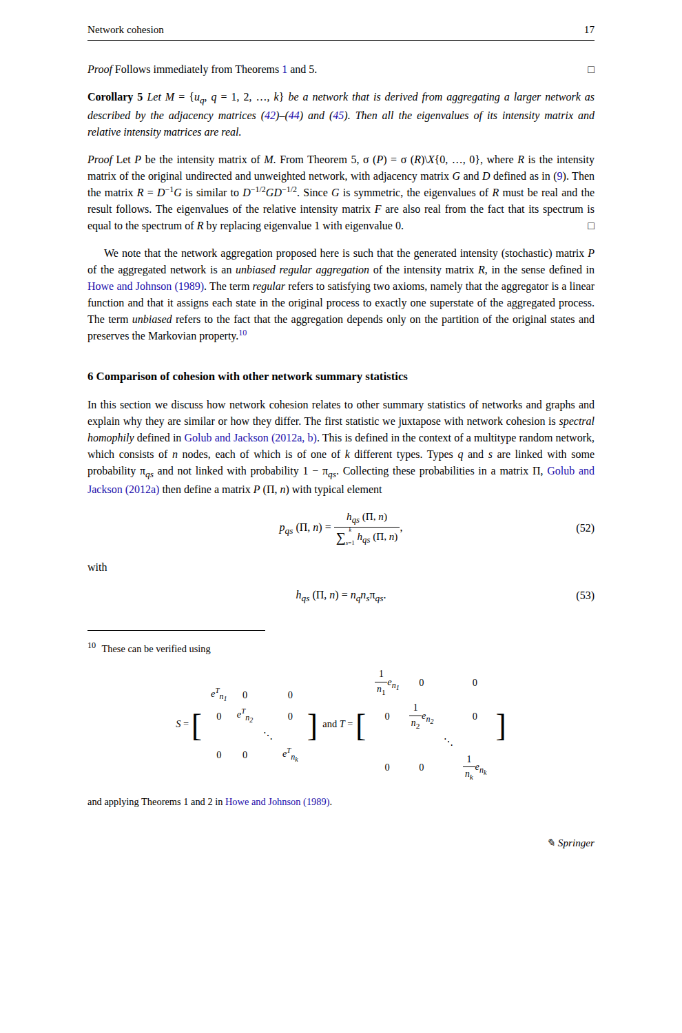Network cohesion 17
Proof Follows immediately from Theorems 1 and 5. □
Corollary 5 Let M = {uq, q = 1, 2, …, k} be a network that is derived from aggregating a larger network as described by the adjacency matrices (42)–(44) and (45). Then all the eigenvalues of its intensity matrix and relative intensity matrices are real.
Proof Let P be the intensity matrix of M. From Theorem 5, σ (P) = σ (R)\X{0, …, 0}, where R is the intensity matrix of the original undirected and unweighted network, with adjacency matrix G and D defined as in (9). Then the matrix R = D−1G is similar to D−1/2GD−1/2. Since G is symmetric, the eigenvalues of R must be real and the result follows. The eigenvalues of the relative intensity matrix F are also real from the fact that its spectrum is equal to the spectrum of R by replacing eigenvalue 1 with eigenvalue 0. □
We note that the network aggregation proposed here is such that the generated intensity (stochastic) matrix P of the aggregated network is an unbiased regular aggregation of the intensity matrix R, in the sense defined in Howe and Johnson (1989). The term regular refers to satisfying two axioms, namely that the aggregator is a linear function and that it assigns each state in the original process to exactly one superstate of the aggregated process. The term unbiased refers to the fact that the aggregation depends only on the partition of the original states and preserves the Markovian property.10
6 Comparison of cohesion with other network summary statistics
In this section we discuss how network cohesion relates to other summary statistics of networks and graphs and explain why they are similar or how they differ. The first statistic we juxtapose with network cohesion is spectral homophily defined in Golub and Jackson (2012a, b). This is defined in the context of a multitype random network, which consists of n nodes, each of which is of one of k different types. Types q and s are linked with some probability πqs and not linked with probability 1 − πqs. Collecting these probabilities in a matrix Π, Golub and Jackson (2012a) then define a matrix P (Π, n) with typical element
pqs (Π, n) = hqs (Π, n) ∑k
s=1 hqs (Π, n) , (52)
with
hqs (Π, n) = nqnsπqs. (53)
10 These can be verified using
S = [
| e T n 1 | 0 | | 0 |
| 0 | e T n 2 | | 0 |
| | | ⋱ | |
| 0 | 0 | | e T n k |
] and T = [
| 1 n 1 e n 1 | 0 | | 0 |
| 0 | 1 n 2 e n 2 | | 0 |
| | | ⋱ | |
| 0 | 0 | | 1 n k e n k |
]
and applying Theorems 1 and 2 in Howe and Johnson (1989).
✎ Springer